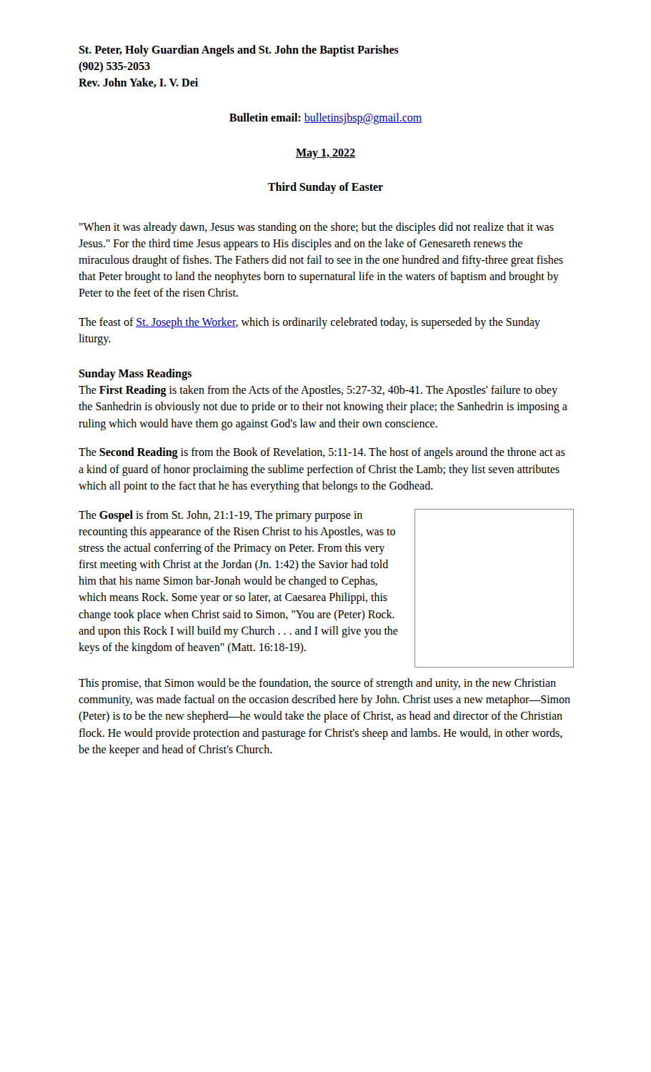St. Peter, Holy Guardian Angels and St. John the Baptist Parishes
(902) 535-2053
Rev. John Yake, I. V. Dei
Bulletin email: bulletinsjbsp@gmail.com
May 1, 2022
Third Sunday of Easter
"When it was already dawn, Jesus was standing on the shore; but the disciples did not realize that it was Jesus." For the third time Jesus appears to His disciples and on the lake of Genesareth renews the miraculous draught of fishes. The Fathers did not fail to see in the one hundred and fifty-three great fishes that Peter brought to land the neophytes born to supernatural life in the waters of baptism and brought by Peter to the feet of the risen Christ.
The feast of St. Joseph the Worker, which is ordinarily celebrated today, is superseded by the Sunday liturgy.
Sunday Mass Readings
The First Reading is taken from the Acts of the Apostles, 5:27-32, 40b-41. The Apostles' failure to obey the Sanhedrin is obviously not due to pride or to their not knowing their place; the Sanhedrin is imposing a ruling which would have them go against God's law and their own conscience.
The Second Reading is from the Book of Revelation, 5:11-14. The host of angels around the throne act as a kind of guard of honor proclaiming the sublime perfection of Christ the Lamb; they list seven attributes which all point to the fact that he has everything that belongs to the Godhead.
The Gospel is from St. John, 21:1-19, The primary purpose in recounting this appearance of the Risen Christ to his Apostles, was to stress the actual conferring of the Primacy on Peter. From this very first meeting with Christ at the Jordan (Jn. 1:42) the Savior had told him that his name Simon bar-Jonah would be changed to Cephas, which means Rock. Some year or so later, at Caesarea Philippi, this change took place when Christ said to Simon, "You are (Peter) Rock. and upon this Rock I will build my Church . . . and I will give you the keys of the kingdom of heaven" (Matt. 16:18-19).
This promise, that Simon would be the foundation, the source of strength and unity, in the new Christian community, was made factual on the occasion described here by John. Christ uses a new metaphor—Simon (Peter) is to be the new shepherd—he would take the place of Christ, as head and director of the Christian flock. He would provide protection and pasturage for Christ's sheep and lambs. He would, in other words, be the keeper and head of Christ's Church.